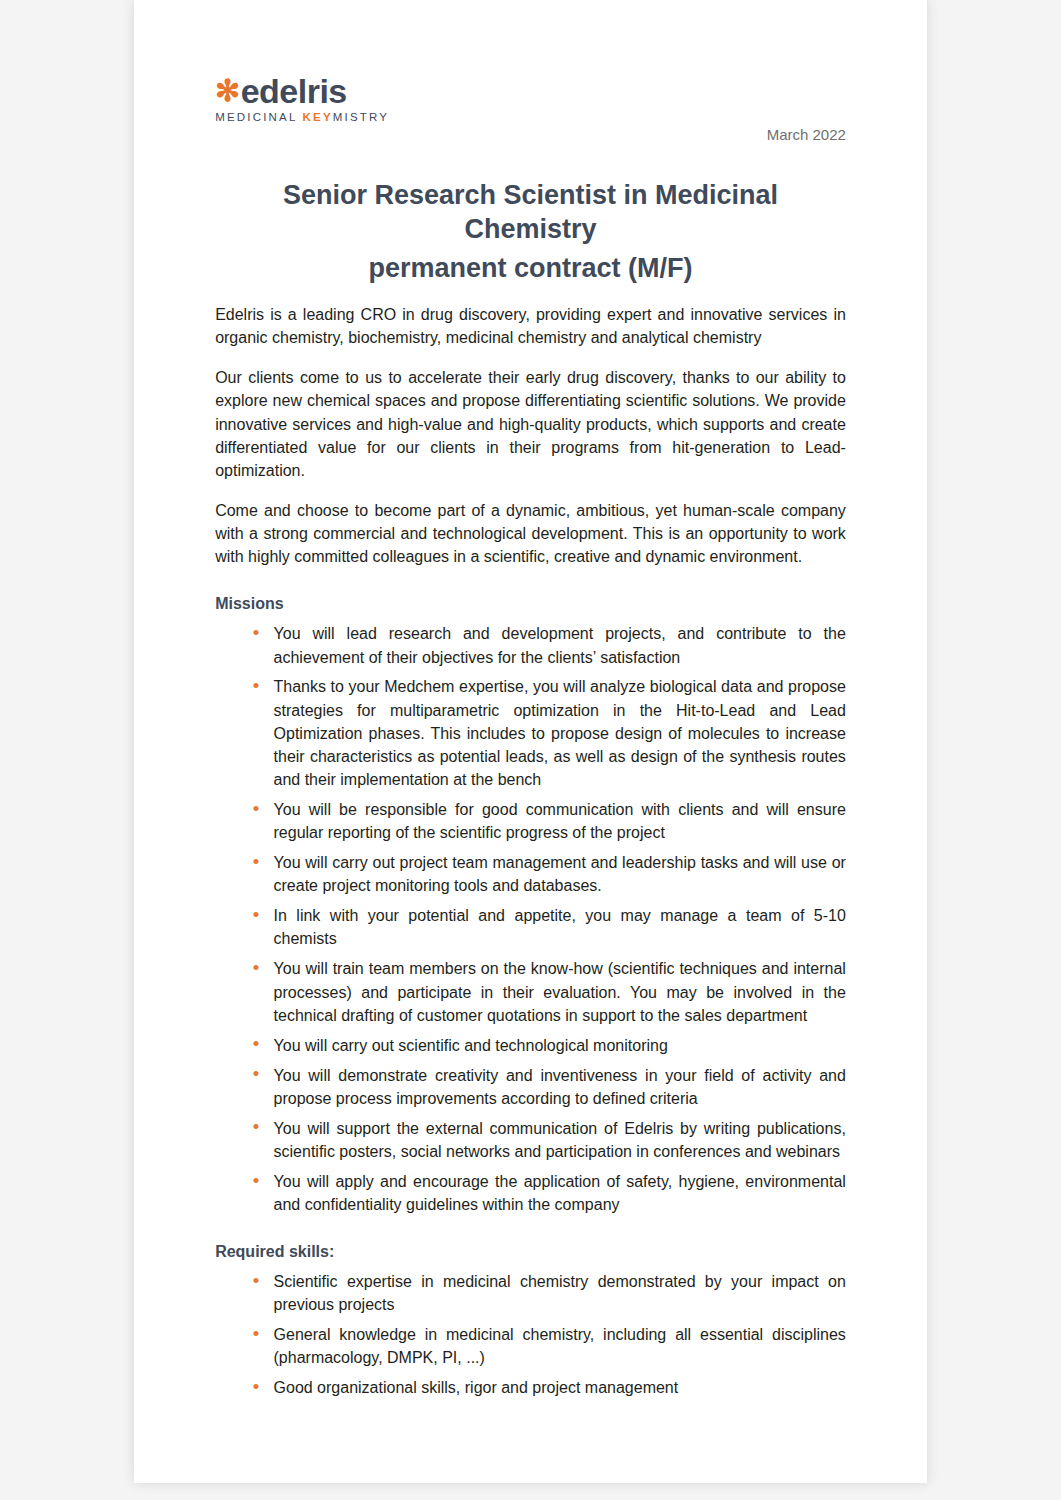✻edelris
MEDICINAL KEY MISTRY
March 2022
Senior Research Scientist in Medicinal Chemistry permanent contract (M/F)
Edelris is a leading CRO in drug discovery, providing expert and innovative services in organic chemistry, biochemistry, medicinal chemistry and analytical chemistry
Our clients come to us to accelerate their early drug discovery, thanks to our ability to explore new chemical spaces and propose differentiating scientific solutions. We provide innovative services and high-value and high-quality products, which supports and create differentiated value for our clients in their programs from hit-generation to Lead-optimization.
Come and choose to become part of a dynamic, ambitious, yet human-scale company with a strong commercial and technological development. This is an opportunity to work with highly committed colleagues in a scientific, creative and dynamic environment.
Missions
You will lead research and development projects, and contribute to the achievement of their objectives for the clients’ satisfaction
Thanks to your Medchem expertise, you will analyze biological data and propose strategies for multiparametric optimization in the Hit-to-Lead and Lead Optimization phases. This includes to propose design of molecules to increase their characteristics as potential leads, as well as design of the synthesis routes and their implementation at the bench
You will be responsible for good communication with clients and will ensure regular reporting of the scientific progress of the project
You will carry out project team management and leadership tasks and will use or create project monitoring tools and databases.
In link with your potential and appetite, you may manage a team of 5-10 chemists
You will train team members on the know-how (scientific techniques and internal processes) and participate in their evaluation. You may be involved in the technical drafting of customer quotations in support to the sales department
You will carry out scientific and technological monitoring
You will demonstrate creativity and inventiveness in your field of activity and propose process improvements according to defined criteria
You will support the external communication of Edelris by writing publications, scientific posters, social networks and participation in conferences and webinars
You will apply and encourage the application of safety, hygiene, environmental and confidentiality guidelines within the company
Required skills:
Scientific expertise in medicinal chemistry demonstrated by your impact on previous projects
General knowledge in medicinal chemistry, including all essential disciplines (pharmacology, DMPK, PI, ...)
Good organizational skills, rigor and project management